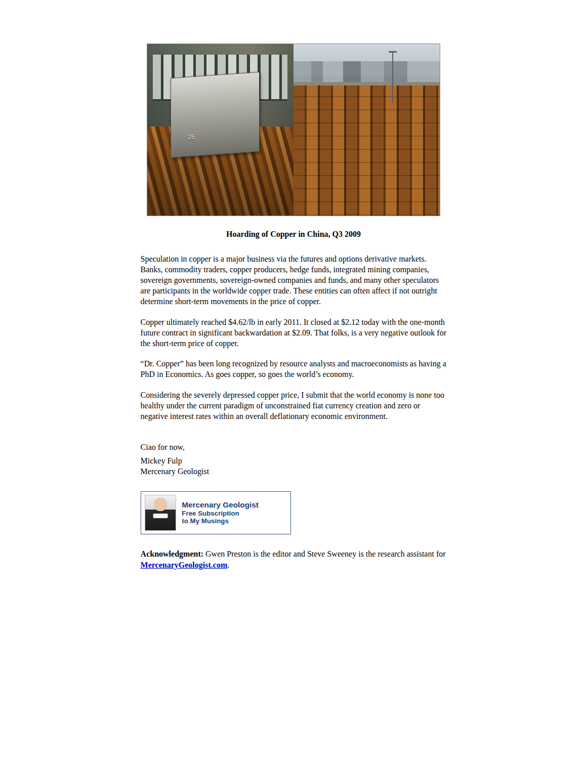25
Hoarding of Copper in China, Q3 2009
Speculation in copper is a major business via the futures and options derivative markets. Banks, commodity traders, copper producers, hedge funds, integrated mining companies, sovereign governments, sovereign-owned companies and funds, and many other speculators are participants in the worldwide copper trade. These entities can often affect if not outright determine short-term movements in the price of copper.
Copper ultimately reached $4.62/lb in early 2011. It closed at $2.12 today with the one-month future contract in significant backwardation at $2.09. That folks, is a very negative outlook for the short-term price of copper.
“Dr. Copper” has been long recognized by resource analysts and macroeconomists as having a PhD in Economics. As goes copper, so goes the world’s economy.
Considering the severely depressed copper price, I submit that the world economy is none too healthy under the current paradigm of unconstrained fiat currency creation and zero or negative interest rates within an overall deflationary economic environment.
Ciao for now,
Mickey Fulp
Mercenary Geologist
Mercenary Geologist
Free Subscription
to My Musings
Acknowledgment: Gwen Preston is the editor and Steve Sweeney is the research assistant for MercenaryGeologist.com.